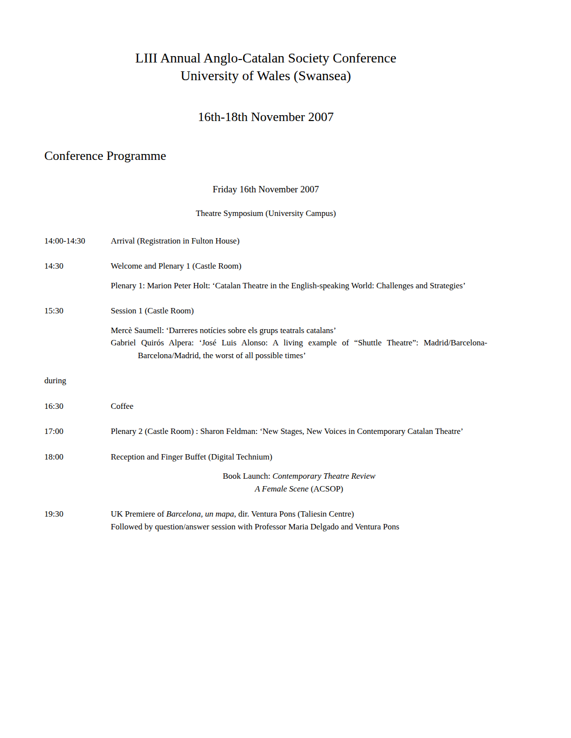LIII Annual Anglo-Catalan Society Conference
University of Wales (Swansea)
16th-18th November 2007
Conference Programme
Friday 16th November 2007
Theatre Symposium (University Campus)
| 14:00-14:30 | Arrival (Registration in Fulton House) |
| 14:30 | Welcome and Plenary 1 (Castle Room) Plenary 1: Marion Peter Holt: ‘Catalan Theatre in the English-speaking World: Challenges and Strategies’ |
| 15:30 | Session 1 (Castle Room) Mercè Saumell: ‘Darreres notícies sobre els grups teatrals catalans’ Gabriel Quirós Alpera: ‘José Luis Alonso: A living example of “Shuttle Theatre”: Madrid/Barcelona-Barcelona/Madrid, the worst of all possible times’ |
| during | |
| 16:30 | Coffee |
| 17:00 | Plenary 2 (Castle Room) : Sharon Feldman: ‘New Stages, New Voices in Contemporary Catalan Theatre’ |
| 18:00 | Reception and Finger Buffet (Digital Technium) Book Launch: Contemporary Theatre Review A Female Scene (ACSOP) |
| 19:30 | UK Premiere of Barcelona, un mapa , dir. Ventura Pons (Taliesin Centre) Followed by question/answer session with Professor Maria Delgado and Ventura Pons |